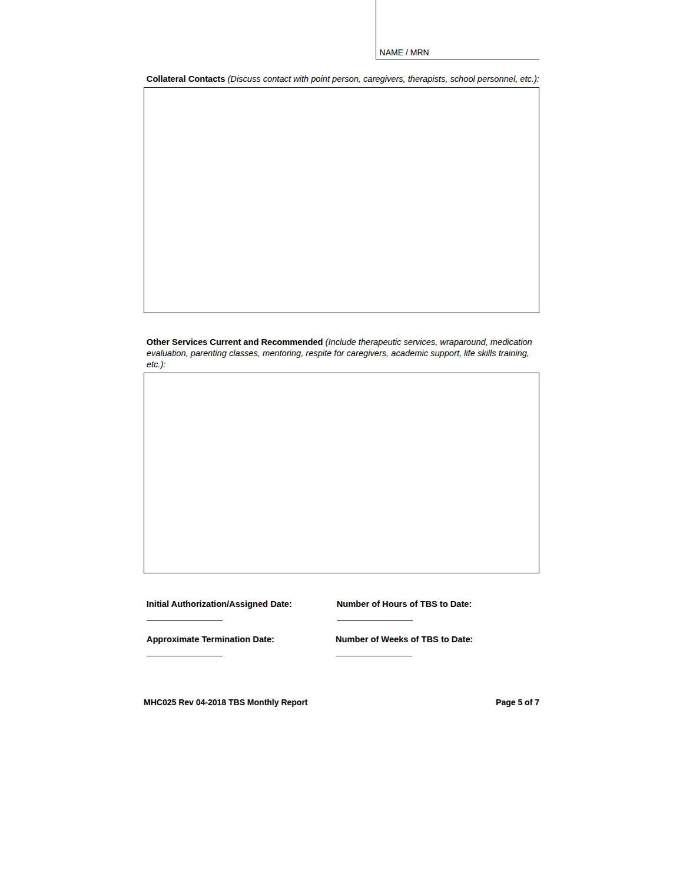NAME / MRN
Collateral Contacts (Discuss contact with point person, caregivers, therapists, school personnel, etc.):
Other Services Current and Recommended (Include therapeutic services, wraparound, medication evaluation, parenting classes, mentoring, respite for caregivers, academic support, life skills training, etc.):
Initial Authorization/Assigned Date:
Number of Hours of TBS to Date:
Approximate Termination Date:
Number of Weeks of TBS to Date:
MHC025 Rev 04-2018 TBS Monthly Report
Page 5 of 7